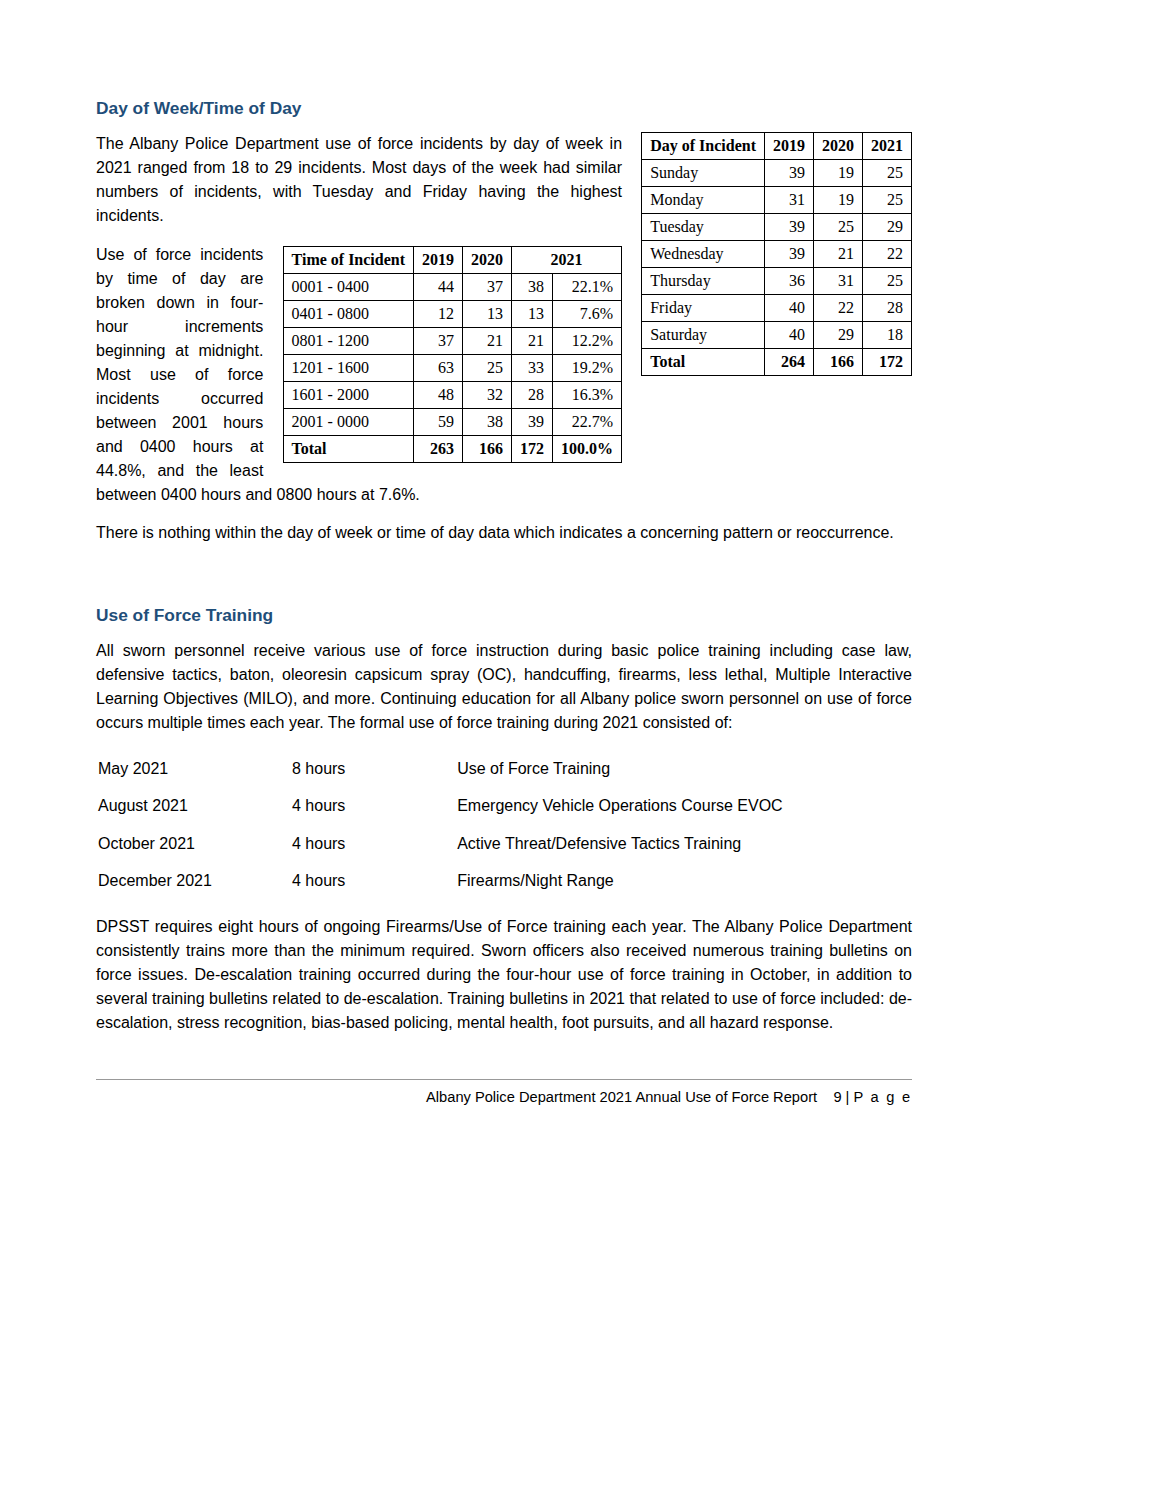Day of Week/Time of Day
| Day of Incident | 2019 | 2020 | 2021 |
| --- | --- | --- | --- |
| Sunday | 39 | 19 | 25 |
| Monday | 31 | 19 | 25 |
| Tuesday | 39 | 25 | 29 |
| Wednesday | 39 | 21 | 22 |
| Thursday | 36 | 31 | 25 |
| Friday | 40 | 22 | 28 |
| Saturday | 40 | 29 | 18 |
| Total | 264 | 166 | 172 |
The Albany Police Department use of force incidents by day of week in 2021 ranged from 18 to 29 incidents. Most days of the week had similar numbers of incidents, with Tuesday and Friday having the highest incidents.
| Time of Incident | 2019 | 2020 | 2021 |
| --- | --- | --- | --- |
| 0001 - 0400 | 44 | 37 | 38 | 22.1% |
| 0401 - 0800 | 12 | 13 | 13 | 7.6% |
| 0801 - 1200 | 37 | 21 | 21 | 12.2% |
| 1201 - 1600 | 63 | 25 | 33 | 19.2% |
| 1601 - 2000 | 48 | 32 | 28 | 16.3% |
| 2001 - 0000 | 59 | 38 | 39 | 22.7% |
| Total | 263 | 166 | 172 | 100.0% |
Use of force incidents by time of day are broken down in four-hour increments beginning at midnight. Most use of force incidents occurred between 2001 hours and 0400 hours at 44.8%, and the least between 0400 hours and 0800 hours at 7.6%.
There is nothing within the day of week or time of day data which indicates a concerning pattern or reoccurrence.
Use of Force Training
All sworn personnel receive various use of force instruction during basic police training including case law, defensive tactics, baton, oleoresin capsicum spray (OC), handcuffing, firearms, less lethal, Multiple Interactive Learning Objectives (MILO), and more. Continuing education for all Albany police sworn personnel on use of force occurs multiple times each year. The formal use of force training during 2021 consisted of:
| May 2021 | 8 hours | Use of Force Training |
| August 2021 | 4 hours | Emergency Vehicle Operations Course EVOC |
| October 2021 | 4 hours | Active Threat/Defensive Tactics Training |
| December 2021 | 4 hours | Firearms/Night Range |
DPSST requires eight hours of ongoing Firearms/Use of Force training each year. The Albany Police Department consistently trains more than the minimum required. Sworn officers also received numerous training bulletins on force issues. De-escalation training occurred during the four-hour use of force training in October, in addition to several training bulletins related to de-escalation. Training bulletins in 2021 that related to use of force included: de-escalation, stress recognition, bias-based policing, mental health, foot pursuits, and all hazard response.
Albany Police Department 2021 Annual Use of Force Report 9 | P a g e